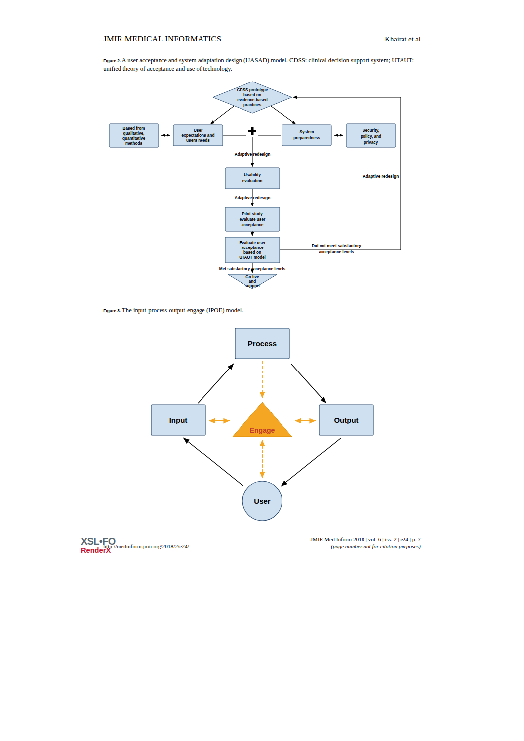JMIR MEDICAL INFORMATICS
Khairat et al
Figure 2. A user acceptance and system adaptation design (UASAD) model. CDSS: clinical decision support system; UTAUT: unified theory of acceptance and use of technology.
CDSS prototype based on evidence-based practices Based from qualitative, quantitative methods User expectations and users needs System preparedness Security, policy, and privacy Usability evaluation Pilot study evaluate user acceptance Evaluate user acceptance based on UTAUT model Go live and support Adaptive redesign Adaptive redesign Met satisfactory acceptance levels Did not meet satisfactory acceptance levels Adaptive redesign
Figure 3. The input-process-output-engage (IPOE) model.
Process Input Output Engage User
http://medinform.jmir.org/2018/2/e24/
JMIR Med Inform 2018 | vol. 6 | iss. 2 | e24 | p. 7
(page number not for citation purposes)
XSL•FO
RenderX